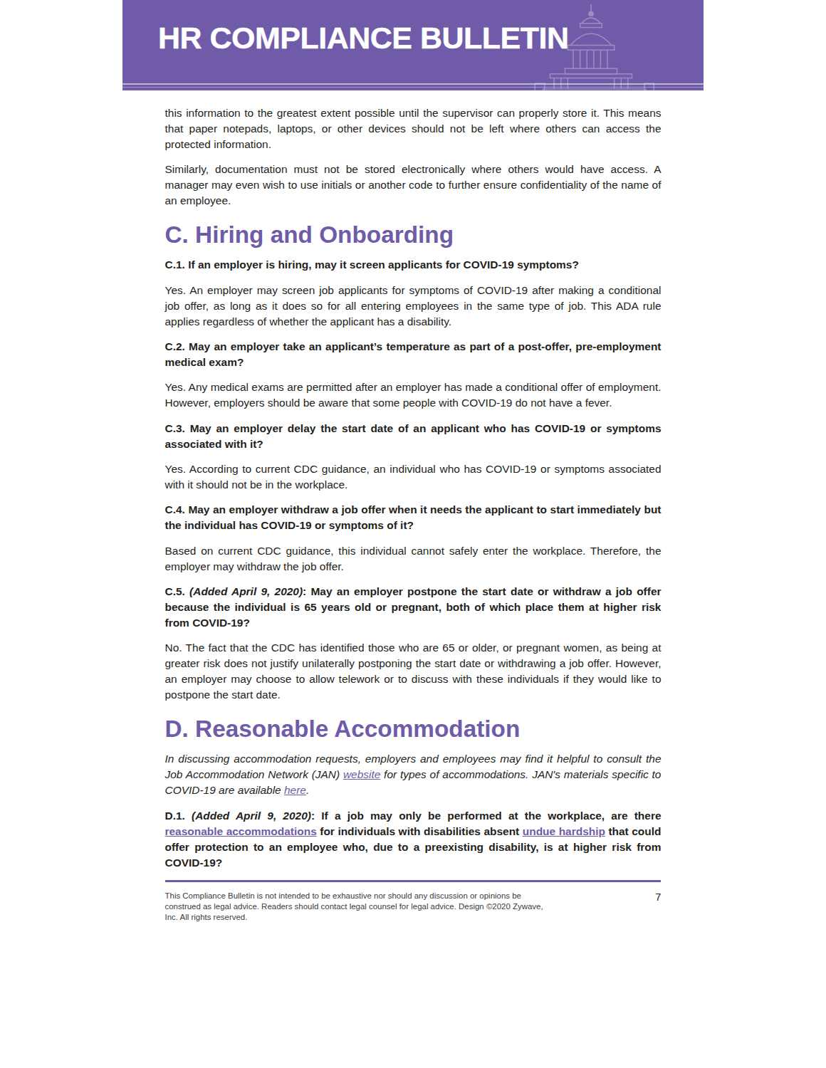HR Compliance Bulletin
this information to the greatest extent possible until the supervisor can properly store it. This means that paper notepads, laptops, or other devices should not be left where others can access the protected information.
Similarly, documentation must not be stored electronically where others would have access. A manager may even wish to use initials or another code to further ensure confidentiality of the name of an employee.
C. Hiring and Onboarding
C.1. If an employer is hiring, may it screen applicants for COVID-19 symptoms?
Yes. An employer may screen job applicants for symptoms of COVID-19 after making a conditional job offer, as long as it does so for all entering employees in the same type of job. This ADA rule applies regardless of whether the applicant has a disability.
C.2. May an employer take an applicant’s temperature as part of a post-offer, pre-employment medical exam?
Yes. Any medical exams are permitted after an employer has made a conditional offer of employment. However, employers should be aware that some people with COVID-19 do not have a fever.
C.3. May an employer delay the start date of an applicant who has COVID-19 or symptoms associated with it?
Yes. According to current CDC guidance, an individual who has COVID-19 or symptoms associated with it should not be in the workplace.
C.4. May an employer withdraw a job offer when it needs the applicant to start immediately but the individual has COVID-19 or symptoms of it?
Based on current CDC guidance, this individual cannot safely enter the workplace. Therefore, the employer may withdraw the job offer.
C.5. (Added April 9, 2020): May an employer postpone the start date or withdraw a job offer because the individual is 65 years old or pregnant, both of which place them at higher risk from COVID-19?
No. The fact that the CDC has identified those who are 65 or older, or pregnant women, as being at greater risk does not justify unilaterally postponing the start date or withdrawing a job offer. However, an employer may choose to allow telework or to discuss with these individuals if they would like to postpone the start date.
D. Reasonable Accommodation
In discussing accommodation requests, employers and employees may find it helpful to consult the Job Accommodation Network (JAN) website for types of accommodations. JAN's materials specific to COVID-19 are available here.
D.1. (Added April 9, 2020): If a job may only be performed at the workplace, are there reasonable accommodations for individuals with disabilities absent undue hardship that could offer protection to an employee who, due to a preexisting disability, is at higher risk from COVID-19?
This Compliance Bulletin is not intended to be exhaustive nor should any discussion or opinions be construed as legal advice. Readers should contact legal counsel for legal advice. Design ©2020 Zywave, Inc. All rights reserved.
7